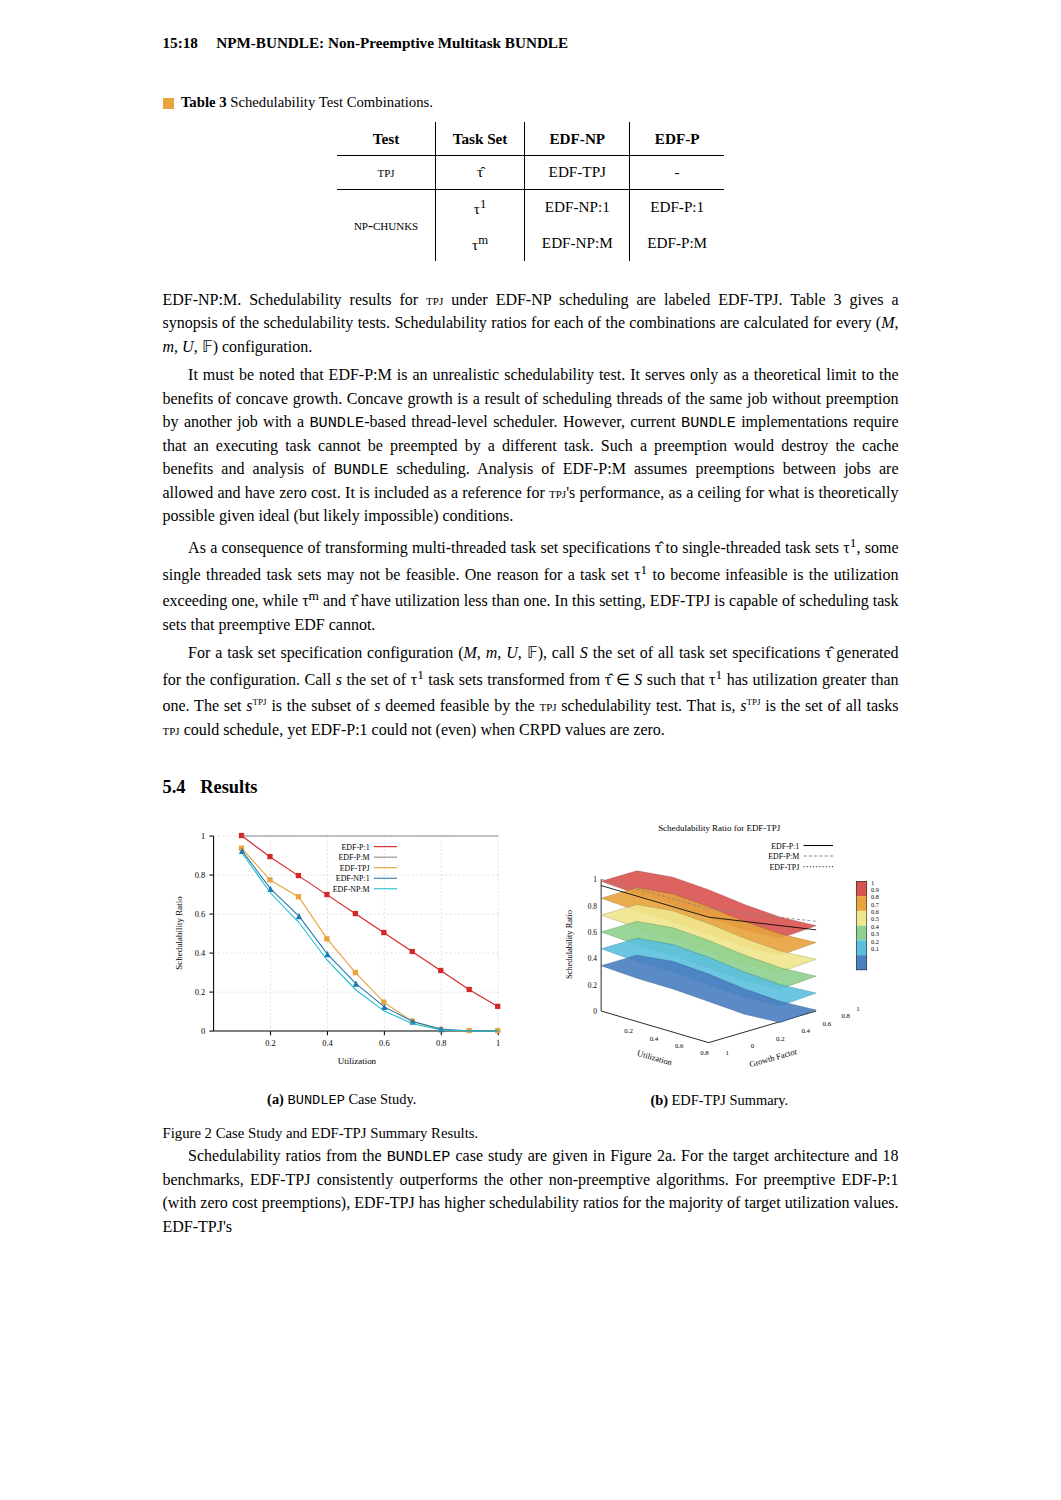15:18 NPM-BUNDLE: Non-Preemptive Multitask BUNDLE
Table 3 Schedulability Test Combinations.
| Test | Task Set | EDF-NP | EDF-P |
| --- | --- | --- | --- |
| tpj | τ̂ | EDF-TPJ | - |
| np-chunks | τ 1 | EDF-NP:1 | EDF-P:1 |
| τ m | EDF-NP:M | EDF-P:M |
EDF-NP:M. Schedulability results for tpj under EDF-NP scheduling are labeled EDF-TPJ. Table 3 gives a synopsis of the schedulability tests. Schedulability ratios for each of the combinations are calculated for every (M, m, U, 𝔽) configuration.
It must be noted that EDF-P:M is an unrealistic schedulability test. It serves only as a theoretical limit to the benefits of concave growth. Concave growth is a result of scheduling threads of the same job without preemption by another job with a BUNDLE-based thread-level scheduler. However, current BUNDLE implementations require that an executing task cannot be preempted by a different task. Such a preemption would destroy the cache benefits and analysis of BUNDLE scheduling. Analysis of EDF-P:M assumes preemptions between jobs are allowed and have zero cost. It is included as a reference for tpj's performance, as a ceiling for what is theoretically possible given ideal (but likely impossible) conditions.
As a consequence of transforming multi-threaded task set specifications τ̂ to single-threaded task sets τ1, some single threaded task sets may not be feasible. One reason for a task set τ1 to become infeasible is the utilization exceeding one, while τm and τ̂ have utilization less than one. In this setting, EDF-TPJ is capable of scheduling task sets that preemptive EDF cannot.
For a task set specification configuration (M, m, U, 𝔽), call S the set of all task set specifications τ̂ generated for the configuration. Call s the set of τ1 task sets transformed from τ̂ ∈ S such that τ1 has utilization greater than one. The set stpj is the subset of s deemed feasible by the tpj schedulability test. That is, stpj is the set of all tasks tpj could schedule, yet EDF-P:1 could not (even) when CRPD values are zero.
5.4 Results
0 0.2 0.4 0.6 0.8 1 0.2 0.4 0.6 0.8 1 Utilization Schedulability Ratio EDF-P:1 EDF-P:M EDF-TPJ EDF-NP:1 EDF-NP:M
(a) BUNDLEP Case Study.
Schedulability Ratio for EDF-TPJ EDF-P:1 EDF-P:M EDF-TPJ 1 0.8 0.6 0.4 0.2 0 Utilization Growth Factor 0.2 0.4 0.6 0.8 1 0 0.2 0.4 0.6 0.8 1 1 0.9 0.8 0.7 0.6 0.5 0.4 0.3 0.2 0.1 Schedulability Ratio
(b) EDF-TPJ Summary.
Figure 2 Case Study and EDF-TPJ Summary Results.
Schedulability ratios from the BUNDLEP case study are given in Figure 2a. For the target architecture and 18 benchmarks, EDF-TPJ consistently outperforms the other non-preemptive algorithms. For preemptive EDF-P:1 (with zero cost preemptions), EDF-TPJ has higher schedulability ratios for the majority of target utilization values. EDF-TPJ's